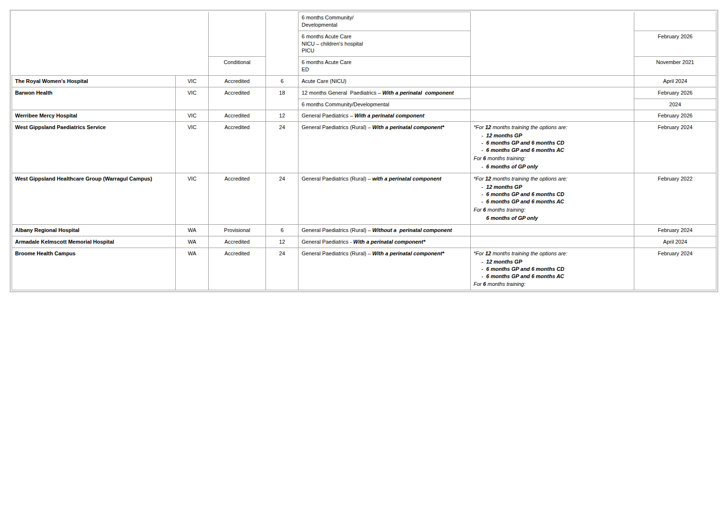| | | | | 6 months Community/ Developmental | | |
| | | | | 6 months Acute Care NICU – children's hospital PICU | | February 2026 |
| | | Conditional | | 6 months Acute Care ED | | November 2021 |
| The Royal Women's Hospital | VIC | Accredited | 6 | Acute Care (NICU) | | April 2024 |
| Barwon Health | VIC | Accredited | 18 | 12 months General Paediatrics – With a perinatal component | | February 2026 |
| 6 months Community/Developmental | 2024 |
| Werribee Mercy Hospital | VIC | Accredited | 12 | General Paediatrics – With a perinatal component | | February 2026 |
| West Gippsland Paediatrics Service | VIC | Accredited | 24 | General Paediatrics (Rural) – With a perinatal component* | *For 12 months training the options are: 12 months GP 6 months GP and 6 months CD 6 months GP and 6 months AC For 6 months training: 6 months of GP only | February 2024 |
| West Gippsland Healthcare Group (Warragul Campus) | VIC | Accredited | 24 | General Paediatrics (Rural) – with a perinatal component | *For 12 months training the options are: 12 months GP 6 months GP and 6 months CD 6 months GP and 6 months AC For 6 months training: 6 months of GP only | February 2022 |
| Albany Regional Hospital | WA | Provisional | 6 | General Paediatrics (Rural) – Without a perinatal component | | February 2024 |
| Armadale Kelmscott Memorial Hospital | WA | Accredited | 12 | General Paediatrics - With a perinatal component* | | April 2024 |
| Broome Health Campus | WA | Accredited | 24 | General Paediatrics (Rural) – With a perinatal component* | *For 12 months training the options are: 12 months GP 6 months GP and 6 months CD 6 months GP and 6 months AC For 6 months training: | February 2024 |